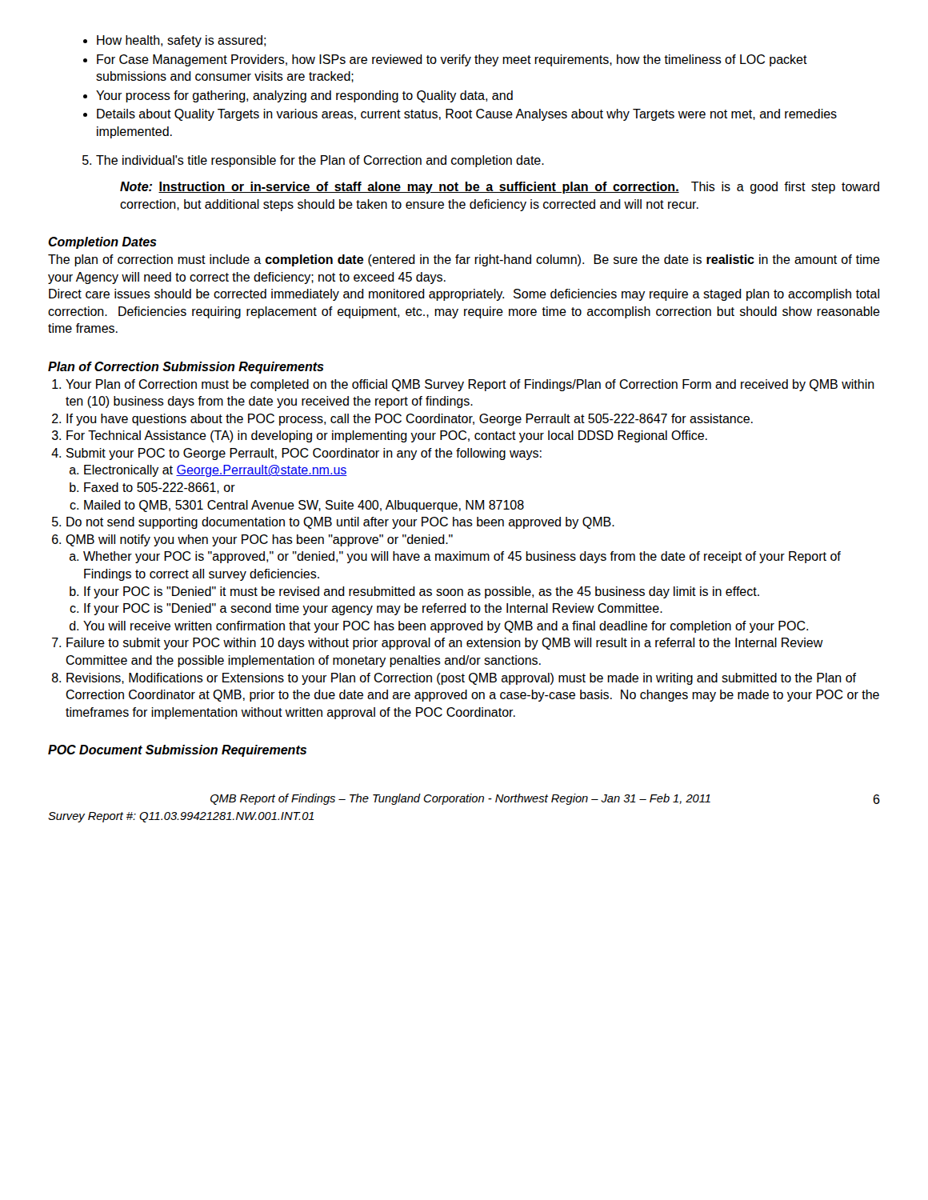How health, safety is assured;
For Case Management Providers, how ISPs are reviewed to verify they meet requirements, how the timeliness of LOC packet submissions and consumer visits are tracked;
Your process for gathering, analyzing and responding to Quality data, and
Details about Quality Targets in various areas, current status, Root Cause Analyses about why Targets were not met, and remedies implemented.
The individual's title responsible for the Plan of Correction and completion date.
Note: Instruction or in-service of staff alone may not be a sufficient plan of correction. This is a good first step toward correction, but additional steps should be taken to ensure the deficiency is corrected and will not recur.
Completion Dates
The plan of correction must include a completion date (entered in the far right-hand column). Be sure the date is realistic in the amount of time your Agency will need to correct the deficiency; not to exceed 45 days.
Direct care issues should be corrected immediately and monitored appropriately. Some deficiencies may require a staged plan to accomplish total correction. Deficiencies requiring replacement of equipment, etc., may require more time to accomplish correction but should show reasonable time frames.
Plan of Correction Submission Requirements
Your Plan of Correction must be completed on the official QMB Survey Report of Findings/Plan of Correction Form and received by QMB within ten (10) business days from the date you received the report of findings.
If you have questions about the POC process, call the POC Coordinator, George Perrault at 505-222-8647 for assistance.
For Technical Assistance (TA) in developing or implementing your POC, contact your local DDSD Regional Office.
Submit your POC to George Perrault, POC Coordinator in any of the following ways:
Electronically at George.Perrault@state.nm.us
Faxed to 505-222-8661, or
Mailed to QMB, 5301 Central Avenue SW, Suite 400, Albuquerque, NM 87108
Do not send supporting documentation to QMB until after your POC has been approved by QMB.
QMB will notify you when your POC has been "approve" or "denied."
Whether your POC is "approved," or "denied," you will have a maximum of 45 business days from the date of receipt of your Report of Findings to correct all survey deficiencies.
If your POC is "Denied" it must be revised and resubmitted as soon as possible, as the 45 business day limit is in effect.
If your POC is "Denied" a second time your agency may be referred to the Internal Review Committee.
You will receive written confirmation that your POC has been approved by QMB and a final deadline for completion of your POC.
Failure to submit your POC within 10 days without prior approval of an extension by QMB will result in a referral to the Internal Review Committee and the possible implementation of monetary penalties and/or sanctions.
Revisions, Modifications or Extensions to your Plan of Correction (post QMB approval) must be made in writing and submitted to the Plan of Correction Coordinator at QMB, prior to the due date and are approved on a case-by-case basis. No changes may be made to your POC or the timeframes for implementation without written approval of the POC Coordinator.
POC Document Submission Requirements
QMB Report of Findings – The Tungland Corporation - Northwest Region – Jan 31 – Feb 1, 2011 6
Survey Report #: Q11.03.99421281.NW.001.INT.01